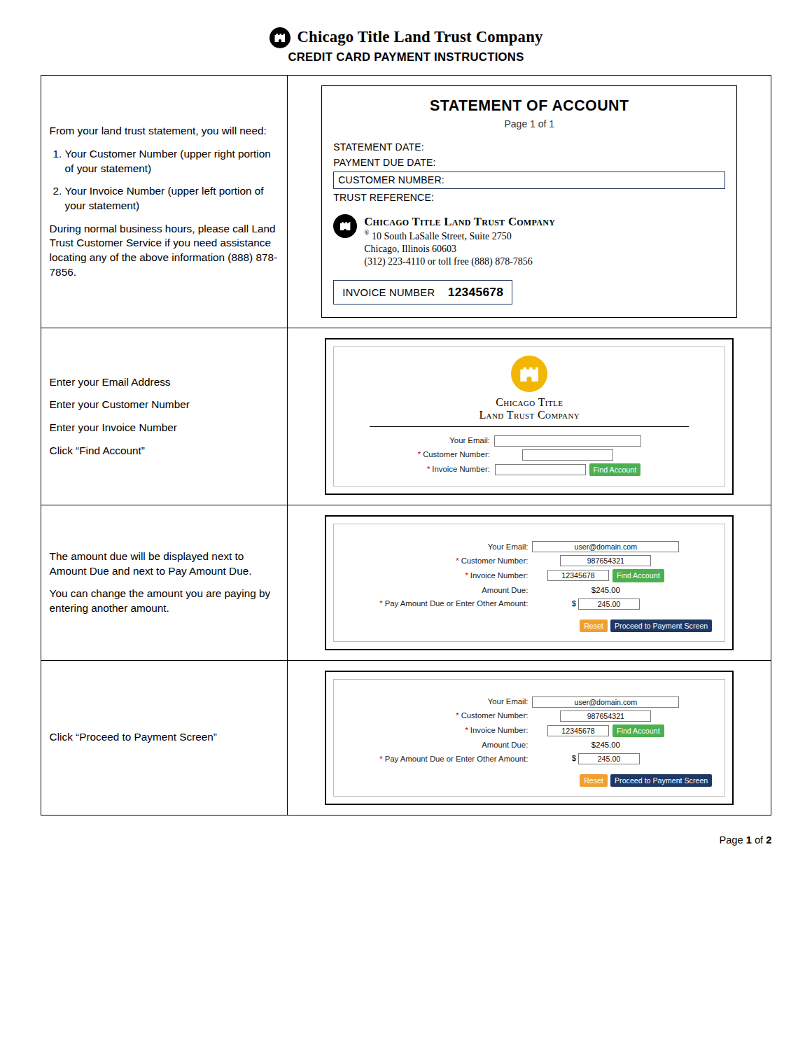Chicago Title Land Trust Company
CREDIT CARD PAYMENT INSTRUCTIONS
| From your land trust statement, you will need: Your Customer Number (upper right portion of your statement) Your Invoice Number (upper left portion of your statement) During normal business hours, please call Land Trust Customer Service if you need assistance locating any of the above information (888) 878-7856. | STATEMENT OF ACCOUNT Page 1 of 1 STATEMENT DATE: PAYMENT DUE DATE: CUSTOMER NUMBER: TRUST REFERENCE: Chicago Title Land Trust Company ® 10 South LaSalle Street, Suite 2750 Chicago, Illinois 60603 (312) 223-4110 or toll free (888) 878-7856 INVOICE NUMBER 12345678 |
| Enter your Email Address Enter your Customer Number Enter your Invoice Number Click “Find Account” | Chicago Title Land Trust Company / Your Email: / / / * Customer Number: / / / * Invoice Number: / Find Account / |
| The amount due will be displayed next to Amount Due and next to Pay Amount Due. You can change the amount you are paying by entering another amount. | / Your Email: / user@domain.com / / * Customer Number: / 987654321 / / * Invoice Number: / 12345678 Find Account / / Amount Due: / $245.00 / / * Pay Amount Due or Enter Other Amount: / $ 245.00 / Reset Proceed to Payment Screen |
| Click “Proceed to Payment Screen” | / Your Email: / user@domain.com / / * Customer Number: / 987654321 / / * Invoice Number: / 12345678 Find Account / / Amount Due: / $245.00 / / * Pay Amount Due or Enter Other Amount: / $ 245.00 / Reset Proceed to Payment Screen |
Page 1 of 2